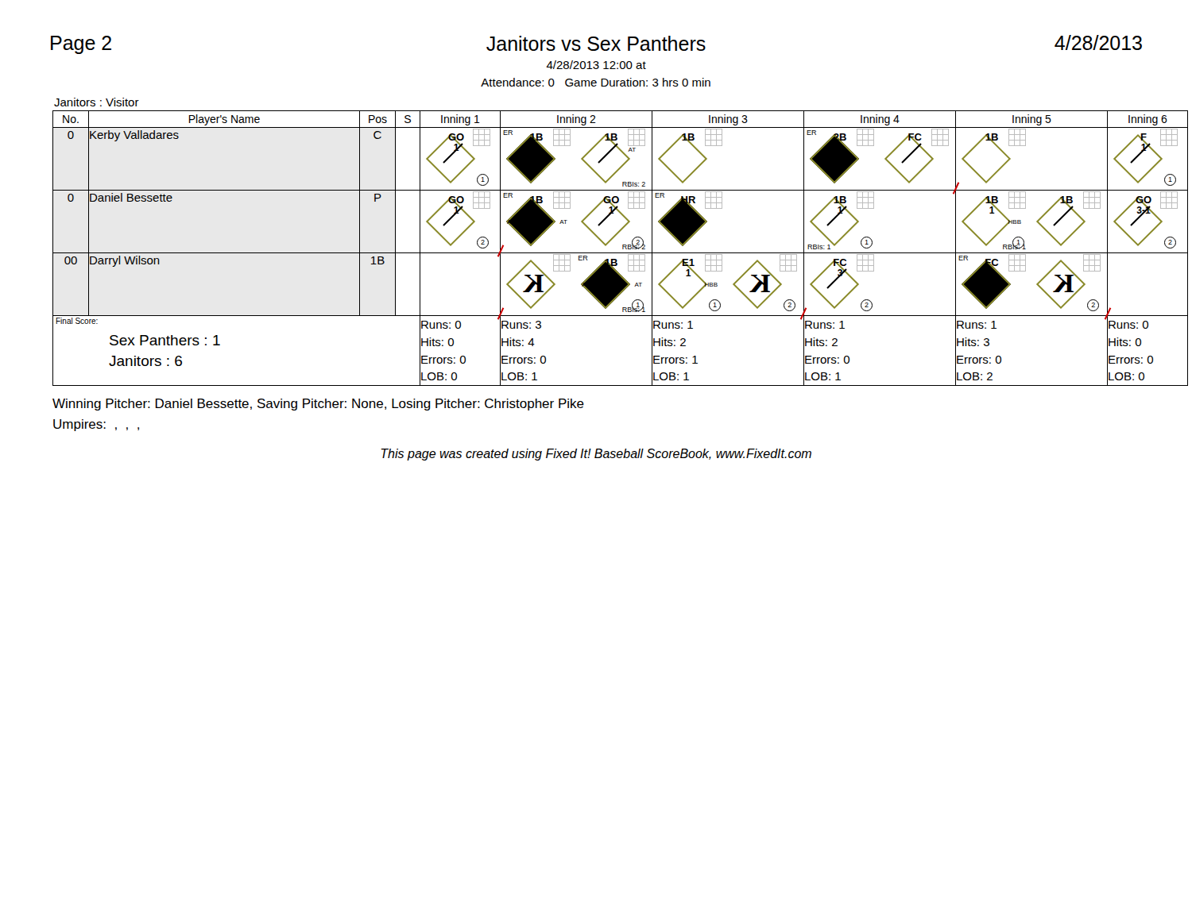Page 2
4/28/2013
Janitors vs Sex Panthers
4/28/2013 12:00 at
Attendance: 0 Game Duration: 3 hrs 0 min
Janitors : Visitor
| No. | Player's Name | Pos | S | Inning 1 | Inning 2 | Inning 3 | Inning 4 | Inning 5 | Inning 6 |
| --- | --- | --- | --- | --- | --- | --- | --- | --- | --- |
| 0 | Kerby Valladares | C | | GO 1 1 | ER 1B 1B AT RBIs: 2 | 1B | ER 2B FC | 1B | F 1 1 |
| 0 | Daniel Bessette | P | | GO 1 2 | ER 1B AT AT GO 1 2 RBIs: 2 | ER HR | 1B 1 1 RBIs: 1 | 1B 1 HBB 1 RBIs: 1 1B | GO 3-1 2 |
| 00 | Darryl Wilson | 1B | | | K ER 1B AT AT 1 RBIs: 1 | E1 1 HBB 1 K 2 | FC 3 2 | ER FC K 2 | |
| Final Score: Sex Panthers : 1 Janitors : 6 | Runs: 0 Hits: 0 Errors: 0 LOB: 0 | Runs: 3 Hits: 4 Errors: 0 LOB: 1 | Runs: 1 Hits: 2 Errors: 1 LOB: 1 | Runs: 1 Hits: 2 Errors: 0 LOB: 1 | Runs: 1 Hits: 3 Errors: 0 LOB: 2 | Runs: 0 Hits: 0 Errors: 0 LOB: 0 |
Winning Pitcher: Daniel Bessette, Saving Pitcher: None, Losing Pitcher: Christopher Pike
Umpires: , , ,
This page was created using Fixed It! Baseball ScoreBook, www.FixedIt.com